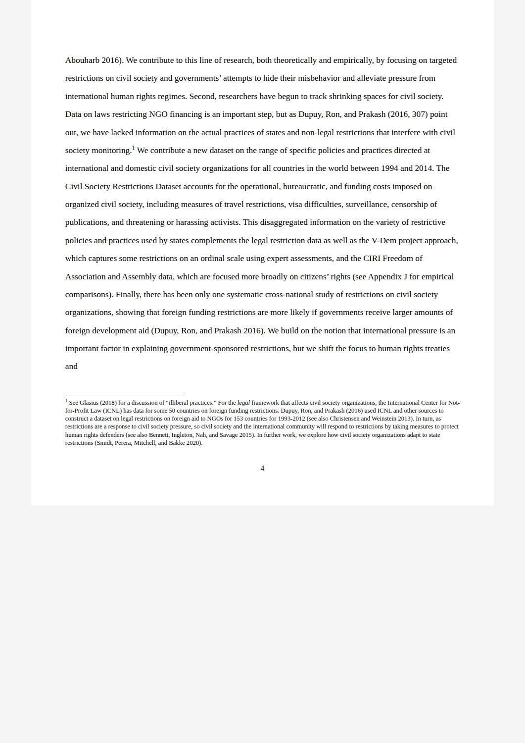Abouharb 2016). We contribute to this line of research, both theoretically and empirically, by focusing on targeted restrictions on civil society and governments’ attempts to hide their misbehavior and alleviate pressure from international human rights regimes. Second, researchers have begun to track shrinking spaces for civil society. Data on laws restricting NGO financing is an important step, but as Dupuy, Ron, and Prakash (2016, 307) point out, we have lacked information on the actual practices of states and non-legal restrictions that interfere with civil society monitoring.1 We contribute a new dataset on the range of specific policies and practices directed at international and domestic civil society organizations for all countries in the world between 1994 and 2014. The Civil Society Restrictions Dataset accounts for the operational, bureaucratic, and funding costs imposed on organized civil society, including measures of travel restrictions, visa difficulties, surveillance, censorship of publications, and threatening or harassing activists. This disaggregated information on the variety of restrictive policies and practices used by states complements the legal restriction data as well as the V-Dem project approach, which captures some restrictions on an ordinal scale using expert assessments, and the CIRI Freedom of Association and Assembly data, which are focused more broadly on citizens’ rights (see Appendix J for empirical comparisons). Finally, there has been only one systematic cross-national study of restrictions on civil society organizations, showing that foreign funding restrictions are more likely if governments receive larger amounts of foreign development aid (Dupuy, Ron, and Prakash 2016). We build on the notion that international pressure is an important factor in explaining government-sponsored restrictions, but we shift the focus to human rights treaties and
1 See Glasius (2018) for a discussion of “illiberal practices.” For the legal framework that affects civil society organizations, the International Center for Not-for-Profit Law (ICNL) has data for some 50 countries on foreign funding restrictions. Dupuy, Ron, and Prakash (2016) used ICNL and other sources to construct a dataset on legal restrictions on foreign aid to NGOs for 153 countries for 1993-2012 (see also Christensen and Weinstein 2013). In turn, as restrictions are a response to civil society pressure, so civil society and the international community will respond to restrictions by taking measures to protect human rights defenders (see also Bennett, Ingleton, Nah, and Savage 2015). In further work, we explore how civil society organizations adapt to state restrictions (Smidt, Perera, Mitchell, and Bakke 2020).
4